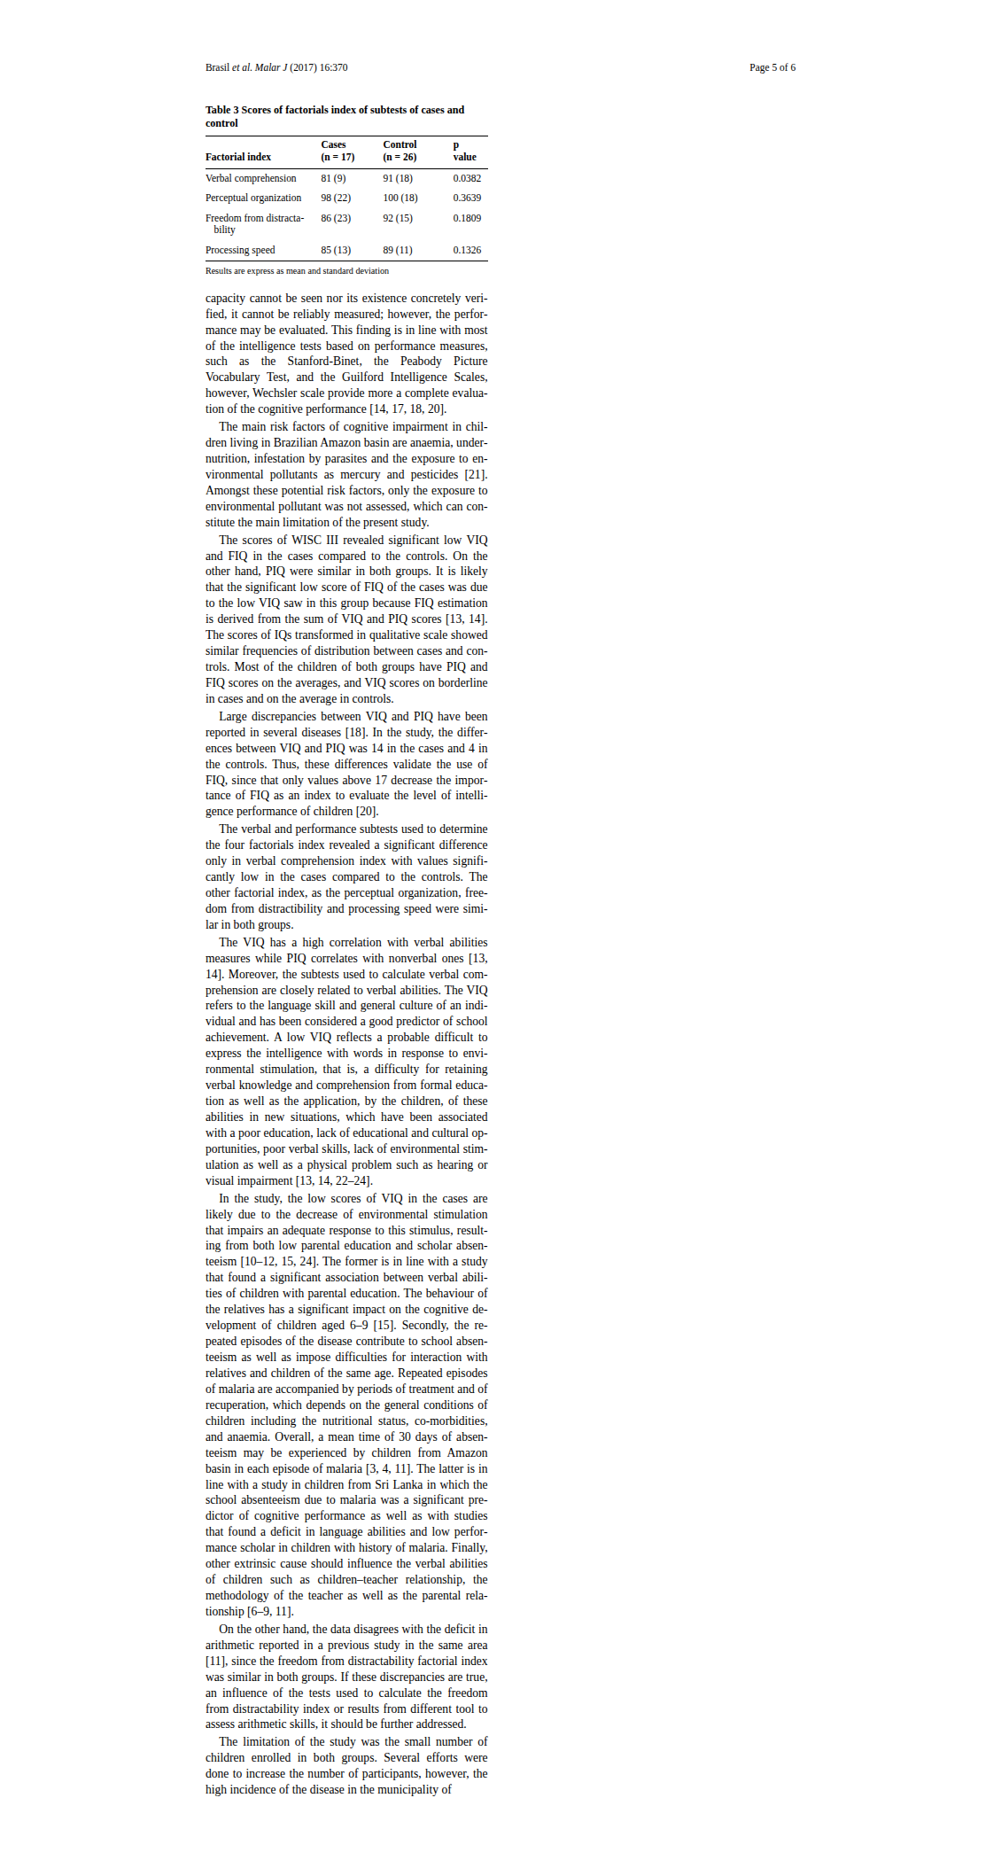Brasil et al. Malar J (2017) 16:370
Page 5 of 6
Table 3 Scores of factorials index of subtests of cases and control
| Factorial index | Cases (n = 17) | Control (n = 26) | p value |
| --- | --- | --- | --- |
| Verbal comprehension | 81 (9) | 91 (18) | 0.0382 |
| Perceptual organization | 98 (22) | 100 (18) | 0.3639 |
| Freedom from distracta­bility | 86 (23) | 92 (15) | 0.1809 |
| Processing speed | 85 (13) | 89 (11) | 0.1326 |
Results are express as mean and standard deviation
capacity cannot be seen nor its existence concretely verified, it cannot be reliably measured; however, the performance may be evaluated. This finding is in line with most of the intelligence tests based on performance measures, such as the Stanford-Binet, the Peabody Picture Vocabulary Test, and the Guilford Intelligence Scales, however, Wechsler scale provide more a complete evaluation of the cognitive performance [14, 17, 18, 20].
The main risk factors of cognitive impairment in children living in Brazilian Amazon basin are anaemia, undernutrition, infestation by parasites and the exposure to environmental pollutants as mercury and pesticides [21]. Amongst these potential risk factors, only the exposure to environmental pollutant was not assessed, which can constitute the main limitation of the present study.
The scores of WISC III revealed significant low VIQ and FIQ in the cases compared to the controls. On the other hand, PIQ were similar in both groups. It is likely that the significant low score of FIQ of the cases was due to the low VIQ saw in this group because FIQ estimation is derived from the sum of VIQ and PIQ scores [13, 14]. The scores of IQs transformed in qualitative scale showed similar frequencies of distribution between cases and controls. Most of the children of both groups have PIQ and FIQ scores on the averages, and VIQ scores on borderline in cases and on the average in controls.
Large discrepancies between VIQ and PIQ have been reported in several diseases [18]. In the study, the differences between VIQ and PIQ was 14 in the cases and 4 in the controls. Thus, these differences validate the use of FIQ, since that only values above 17 decrease the importance of FIQ as an index to evaluate the level of intelligence performance of children [20].
The verbal and performance subtests used to determine the four factorials index revealed a significant difference only in verbal comprehension index with values significantly low in the cases compared to the controls. The other factorial index, as the perceptual organization, freedom from distractibility and processing speed were similar in both groups.
The VIQ has a high correlation with verbal abilities measures while PIQ correlates with nonverbal ones [13, 14]. Moreover, the subtests used to calculate verbal comprehension are closely related to verbal abilities. The VIQ refers to the language skill and general culture of an individual and has been considered a good predictor of school achievement. A low VIQ reflects a probable difficult to express the intelligence with words in response to environmental stimulation, that is, a difficulty for retaining verbal knowledge and comprehension from formal education as well as the application, by the children, of these abilities in new situations, which have been associated with a poor education, lack of educational and cultural opportunities, poor verbal skills, lack of environmental stimulation as well as a physical problem such as hearing or visual impairment [13, 14, 22–24].
In the study, the low scores of VIQ in the cases are likely due to the decrease of environmental stimulation that impairs an adequate response to this stimulus, resulting from both low parental education and scholar absenteeism [10–12, 15, 24]. The former is in line with a study that found a significant association between verbal abilities of children with parental education. The behaviour of the relatives has a significant impact on the cognitive development of children aged 6–9 [15]. Secondly, the repeated episodes of the disease contribute to school absenteeism as well as impose difficulties for interaction with relatives and children of the same age. Repeated episodes of malaria are accompanied by periods of treatment and of recuperation, which depends on the general conditions of children including the nutritional status, co-morbidities, and anaemia. Overall, a mean time of 30 days of absenteeism may be experienced by children from Amazon basin in each episode of malaria [3, 4, 11]. The latter is in line with a study in children from Sri Lanka in which the school absenteeism due to malaria was a significant predictor of cognitive performance as well as with studies that found a deficit in language abilities and low performance scholar in children with history of malaria. Finally, other extrinsic cause should influence the verbal abilities of children such as children–teacher relationship, the methodology of the teacher as well as the parental relationship [6–9, 11].
On the other hand, the data disagrees with the deficit in arithmetic reported in a previous study in the same area [11], since the freedom from distractability factorial index was similar in both groups. If these discrepancies are true, an influence of the tests used to calculate the freedom from distractability index or results from different tool to assess arithmetic skills, it should be further addressed.
The limitation of the study was the small number of children enrolled in both groups. Several efforts were done to increase the number of participants, however, the high incidence of the disease in the municipality of